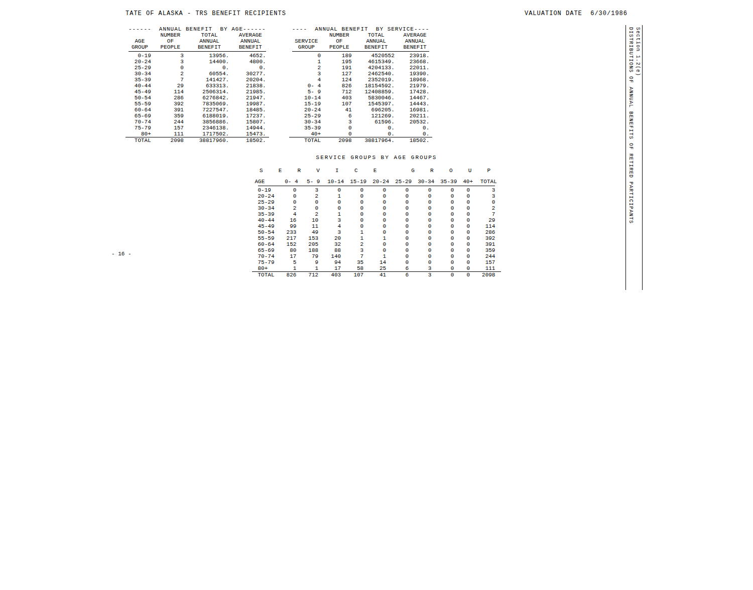TATE OF ALASKA - TRS BENEFIT RECIPIENTS
VALUATION DATE 6/30/1986
Section 1.2(e)
DISTRIBUTIONS OF ANNUAL BENEFITS OF RETIRED PARTICIPANTS
- 16 -
| ------ ANNUAL BENEFIT BY AGE------ |
| | NUMBER | TOTAL | AVERAGE |
| AGE | OF | ANNUAL | ANNUAL |
| GROUP | PEOPLE | BENEFIT | BENEFIT |
| 0-19 | 3 | 13956. | 4652. |
| 20-24 | 3 | 14400. | 4800. |
| 25-29 | 0 | 0. | 0. |
| 30-34 | 2 | 60554. | 30277. |
| 35-39 | 7 | 141427. | 20204. |
| 40-44 | 29 | 633313. | 21838. |
| 45-49 | 114 | 2506314. | 21985. |
| 50-54 | 286 | 6276842. | 21947. |
| 55-59 | 392 | 7835069. | 19987. |
| 60-64 | 391 | 7227547. | 18485. |
| 65-69 | 359 | 6188019. | 17237. |
| 70-74 | 244 | 3856886. | 15807. |
| 75-79 | 157 | 2346138. | 14944. |
| 80+ | 111 | 1717502. | 15473. |
| TOTAL | 2098 | 38817960. | 18502. |
| ---- ANNUAL BENEFIT BY SERVICE---- |
| | NUMBER | TOTAL | AVERAGE |
| SERVICE | OF | ANNUAL | ANNUAL |
| GROUP | PEOPLE | BENEFIT | BENEFIT |
| 0 | 189 | 4520552 | 23918. |
| 1 | 195 | 4615349. | 23668. |
| 2 | 191 | 4204133. | 22011. |
| 3 | 127 | 2462540. | 19390. |
| 4 | 124 | 2352019. | 18968. |
| 0- 4 | 826 | 18154592. | 21979. |
| 5- 9 | 712 | 12408859. | 17428. |
| 10-14 | 403 | 5830046. | 14467. |
| 15-19 | 107 | 1545397. | 14443. |
| 20-24 | 41 | 696205. | 16981. |
| 25-29 | 6 | 121269. | 20211. |
| 30-34 | 3 | 61596. | 20532. |
| 35-39 | 0 | 0. | 0. |
| 40+ | 0 | 0. | 0. |
| TOTAL | 2098 | 38817964. | 18502. |
SERVICE GROUPS BY AGE GROUPS
S E R V I C E G R O U P
| AGE | 0- 4 | 5- 9 | 10-14 | 15-19 | 20-24 | 25-29 | 30-34 | 35-39 | 40+ | TOTAL |
| --- | --- | --- | --- | --- | --- | --- | --- | --- | --- | --- |
| 0-19 | 0 | 3 | 0 | 0 | 0 | 0 | 0 | 0 | 0 | 3 |
| 20-24 | 0 | 2 | 1 | 0 | 0 | 0 | 0 | 0 | 0 | 3 |
| 25-29 | 0 | 0 | 0 | 0 | 0 | 0 | 0 | 0 | 0 | 0 |
| 30-34 | 2 | 0 | 0 | 0 | 0 | 0 | 0 | 0 | 0 | 2 |
| 35-39 | 4 | 2 | 1 | 0 | 0 | 0 | 0 | 0 | 0 | 7 |
| 40-44 | 16 | 10 | 3 | 0 | 0 | 0 | 0 | 0 | 0 | 29 |
| 45-49 | 99 | 11 | 4 | 0 | 0 | 0 | 0 | 0 | 0 | 114 |
| 50-54 | 233 | 49 | 3 | 1 | 0 | 0 | 0 | 0 | 0 | 286 |
| 55-59 | 217 | 153 | 20 | 1 | 1 | 0 | 0 | 0 | 0 | 392 |
| 60-64 | 152 | 205 | 32 | 2 | 0 | 0 | 0 | 0 | 0 | 391 |
| 65-69 | 80 | 188 | 88 | 3 | 0 | 0 | 0 | 0 | 0 | 359 |
| 70-74 | 17 | 79 | 140 | 7 | 1 | 0 | 0 | 0 | 0 | 244 |
| 75-79 | 5 | 9 | 94 | 35 | 14 | 0 | 0 | 0 | 0 | 157 |
| 80+ | 1 | 1 | 17 | 58 | 25 | 6 | 3 | 0 | 0 | 111 |
| TOTAL | 826 | 712 | 403 | 107 | 41 | 6 | 3 | 0 | 0 | 2098 |